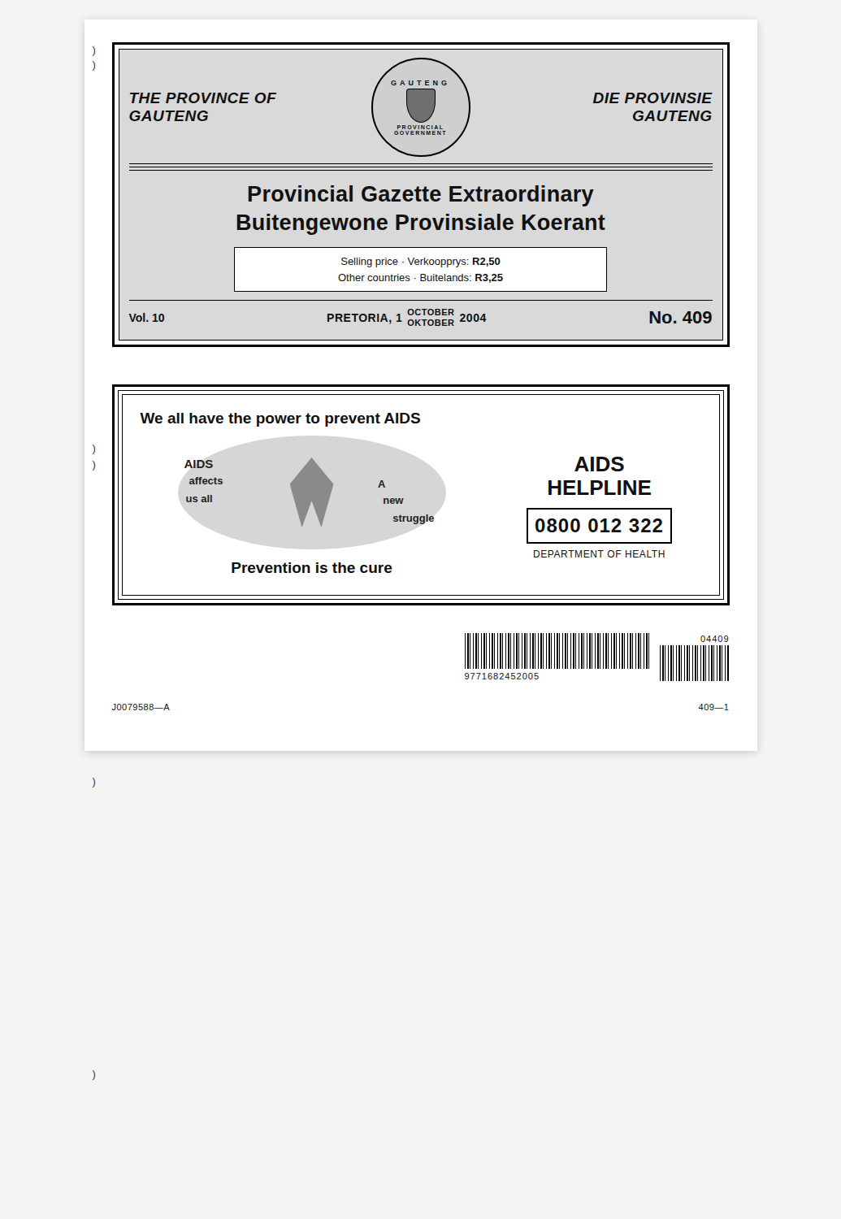))))))
The Province of Gauteng
GAUTENG
PROVINCIAL GOVERNMENT
Die Provinsie Gauteng
Provincial Gazette Extraordinary
Buitengewone Provinsiale Koerant
Selling price · Verkoopprys: R2,50
Other countries · Buitelands: R3,25
Vol. 10
PRETORIA, 1 OCTOBER
OKTOBER 2004
No. 409
We all have the power to prevent AIDS
AIDS affects us all A new struggle
Prevention is the cure
AIDS
HELPLINE
0800 012 322
DEPARTMENT OF HEALTH
9771682452005
04409
J0079588—A 409—1